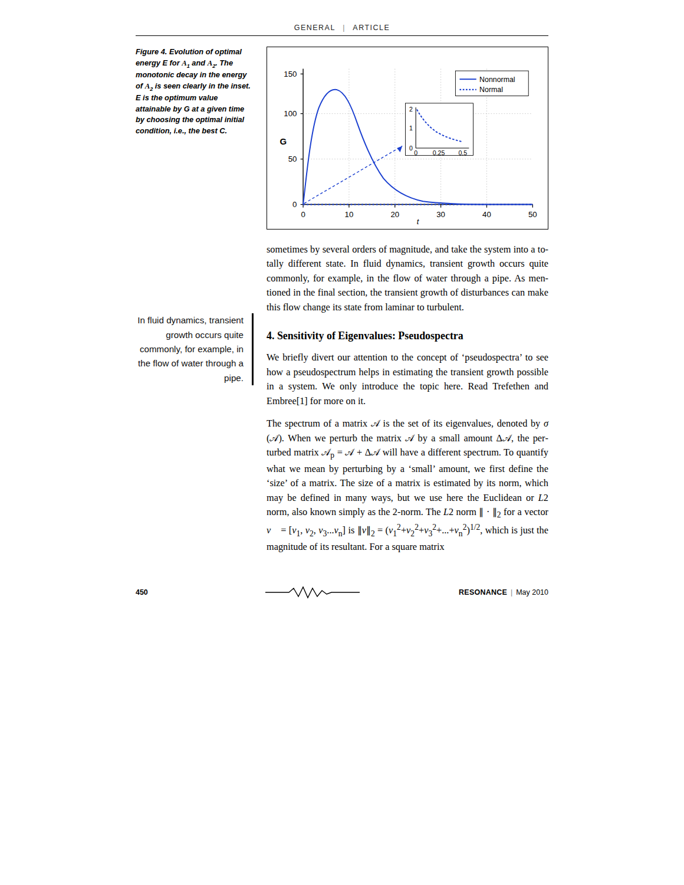GENERAL | ARTICLE
Figure 4. Evolution of optimal energy E for A1 and A2. The monotonic decay in the energy of A2 is seen clearly in the inset. E is the optimum value attainable by G at a given time by choosing the optimal initial condition, i.e., the best C.
In fluid dynamics, transient growth occurs quite commonly, for example, in the flow of water through a pipe.
0 50 100 150 G 0 10 20 30 40 50 t Nonnormal Normal 0 1 2 0 0.25 0.5
sometimes by several orders of magnitude, and take the system into a totally different state. In fluid dynamics, transient growth occurs quite commonly, for example, in the flow of water through a pipe. As mentioned in the final section, the transient growth of disturbances can make this flow change its state from laminar to turbulent.
4. Sensitivity of Eigenvalues: Pseudospectra
We briefly divert our attention to the concept of ‘pseudospectra’ to see how a pseudospectrum helps in estimating the transient growth possible in a system. We only introduce the topic here. Read Trefethen and Embree[1] for more on it.
The spectrum of a matrix 𝒜 is the set of its eigenvalues, denoted by σ (𝒜). When we perturb the matrix 𝒜 by a small amount Δ𝒜, the perturbed matrix 𝒜p = 𝒜 + Δ𝒜 will have a different spectrum. To quantify what we mean by perturbing by a ‘small’ amount, we first define the ‘size’ of a matrix. The size of a matrix is estimated by its norm, which may be defined in many ways, but we use here the Euclidean or L2 norm, also known simply as the 2-norm. The L2 norm ∥ · ∥2 for a vector v⃗ = [v1, v2, v3...vn] is ∥v∥2 = (v12+v22+v32+...+vn2)1/2, which is just the magnitude of its resultant. For a square matrix
450
RESONANCE|May 2010